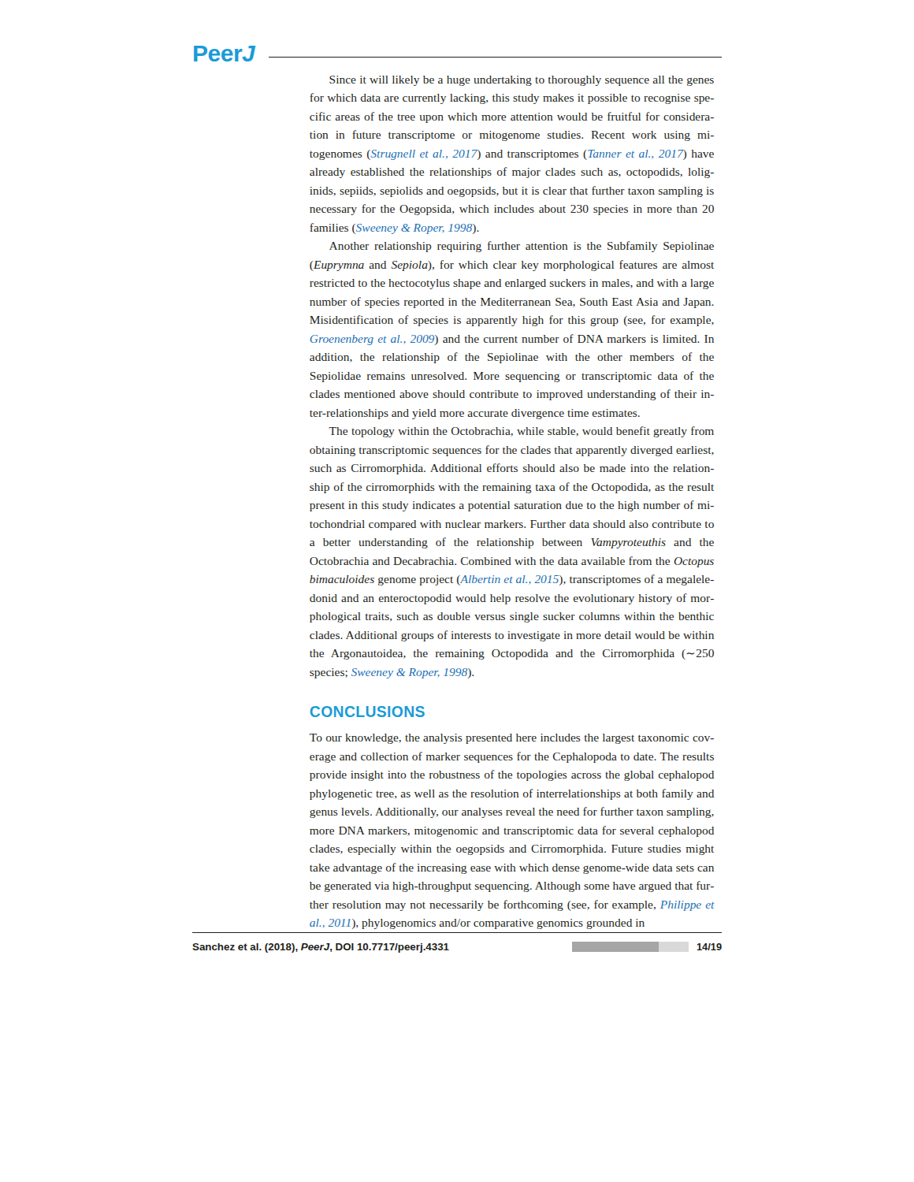PeerJ
Since it will likely be a huge undertaking to thoroughly sequence all the genes for which data are currently lacking, this study makes it possible to recognise specific areas of the tree upon which more attention would be fruitful for consideration in future transcriptome or mitogenome studies. Recent work using mitogenomes (Strugnell et al., 2017) and transcriptomes (Tanner et al., 2017) have already established the relationships of major clades such as, octopodids, loliginids, sepiids, sepiolids and oegopsids, but it is clear that further taxon sampling is necessary for the Oegopsida, which includes about 230 species in more than 20 families (Sweeney & Roper, 1998).
Another relationship requiring further attention is the Subfamily Sepiolinae (Euprymna and Sepiola), for which clear key morphological features are almost restricted to the hectocotylus shape and enlarged suckers in males, and with a large number of species reported in the Mediterranean Sea, South East Asia and Japan. Misidentification of species is apparently high for this group (see, for example, Groenenberg et al., 2009) and the current number of DNA markers is limited. In addition, the relationship of the Sepiolinae with the other members of the Sepiolidae remains unresolved. More sequencing or transcriptomic data of the clades mentioned above should contribute to improved understanding of their inter-relationships and yield more accurate divergence time estimates.
The topology within the Octobrachia, while stable, would benefit greatly from obtaining transcriptomic sequences for the clades that apparently diverged earliest, such as Cirromorphida. Additional efforts should also be made into the relationship of the cirromorphids with the remaining taxa of the Octopodida, as the result present in this study indicates a potential saturation due to the high number of mitochondrial compared with nuclear markers. Further data should also contribute to a better understanding of the relationship between Vampyroteuthis and the Octobrachia and Decabrachia. Combined with the data available from the Octopus bimaculoides genome project (Albertin et al., 2015), transcriptomes of a megaleledonid and an enteroctopodid would help resolve the evolutionary history of morphological traits, such as double versus single sucker columns within the benthic clades. Additional groups of interests to investigate in more detail would be within the Argonautoidea, the remaining Octopodida and the Cirromorphida (∼250 species; Sweeney & Roper, 1998).
Conclusions
To our knowledge, the analysis presented here includes the largest taxonomic coverage and collection of marker sequences for the Cephalopoda to date. The results provide insight into the robustness of the topologies across the global cephalopod phylogenetic tree, as well as the resolution of interrelationships at both family and genus levels. Additionally, our analyses reveal the need for further taxon sampling, more DNA markers, mitogenomic and transcriptomic data for several cephalopod clades, especially within the oegopsids and Cirromorphida. Future studies might take advantage of the increasing ease with which dense genome-wide data sets can be generated via high-throughput sequencing. Although some have argued that further resolution may not necessarily be forthcoming (see, for example, Philippe et al., 2011), phylogenomics and/or comparative genomics grounded in
Sanchez et al. (2018), PeerJ, DOI 10.7717/peerj.4331
14/19